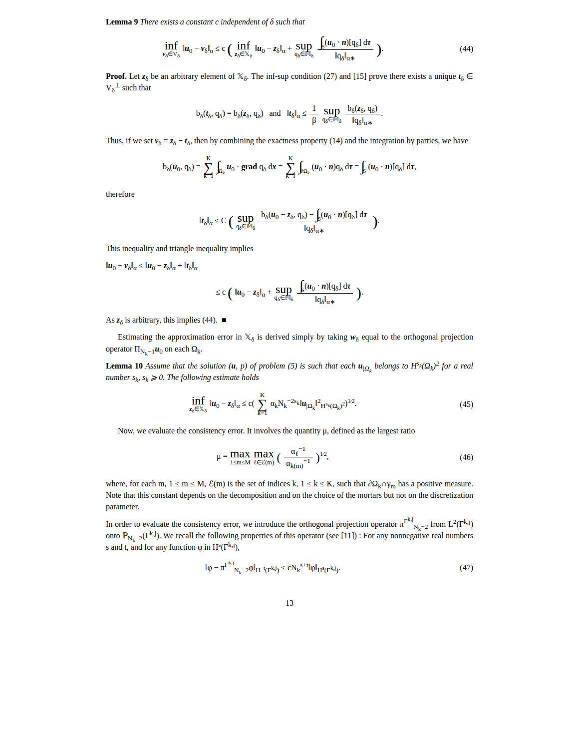Lemma 9 There exists a constant c independent of δ such that
inf vδ∈Vδ ‖u0 − vδ‖α ≤ c ( inf zδ∈𝕏δ ‖u0 − zδ‖α + sup qδ∈𝕄δ ∫S(u0 · n)[qδ] dτ‖qδ‖α∗ ).
(44)
Proof. Let zδ be an arbitrary element of 𝕏δ. The inf-sup condition (27) and [15] prove there exists a unique tδ ∈ Vδ⊥ such that
bδ(tδ, qδ) = bδ(zδ, qδ) and ‖tδ‖α ≤ 1 β sup qδ∈𝕄δ bδ(zδ, qδ)‖qδ‖α∗.
Thus, if we set vδ = zδ − tδ, then by combining the exactness property (14) and the integration by parties, we have
bδ(u0, qδ) = K∑k=1 ∫Ωk u0 · grad qδ dx = K∑k=1 ∫∂Ωk (u0 · n)qδ dτ = ∫S (u0 · n)[qδ] dτ,
therefore
‖tδ‖α ≤ C ( sup qδ∈𝕄δ bδ(u0 − zδ, qδ) − ∫S(u0 · n)[qδ] dτ‖qδ‖α∗ ).
This inequality and triangle inequality implies
‖u0 − vδ‖α ≤ ‖u0 − zδ‖α + ‖tδ‖α
≤ c ( ‖u0 − zδ‖α + sup qδ∈𝕄δ ∫S(u0 · n)[qδ] dτ‖qδ‖α∗ ).
As zδ is arbitrary, this implies (44). ■
Estimating the approximation error in 𝕏δ is derived simply by taking wδ equal to the orthogonal projection operator ΠNk−1u0 on each Ωk.
Lemma 10 Assume that the solution (u, p) of problem (5) is such that each u|Ωk belongs to Hsk(Ωk)2 for a real number sk, sk ⩾ 0. The following estimate holds
inf zδ∈𝕏δ ‖u0 − zδ‖α ≤ c( K∑k=1 αkNk−2sk‖u|Ωk‖2Hsk(Ωk)2)1⁄2.
(45)
Now, we evaluate the consistency error. It involves the quantity μ, defined as the largest ratio
μ = max 1≤m≤M max ℓ∈ℰ(m) ( αℓ−1 αk(m)−1 )1⁄2,
(46)
where, for each m, 1 ≤ m ≤ M, ℰ(m) is the set of indices k, 1 ≤ k ≤ K, such that ∂Ωk∩γm has a positive measure. Note that this constant depends on the decomposition and on the choice of the mortars but not on the discretization parameter.
In order to evaluate the consistency error, we introduce the orthogonal projection operator πΓk,jNk−2 from L2(Γk,j) onto ℙNk−2(Γk,j). We recall the following properties of this operator (see [11]) : For any nonnegative real numbers s and t, and for any function φ in Hs(Γk,j),
‖φ − πΓk,jNk−2φ‖H−t(Γk,j) ≤ cNks+t‖φ‖Hs(Γk,j).
(47)
13